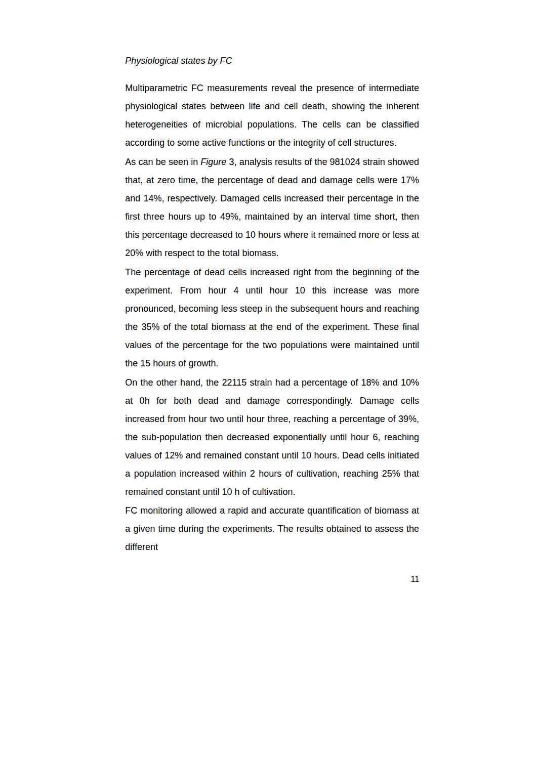Physiological states by FC
Multiparametric FC measurements reveal the presence of intermediate physiological states between life and cell death, showing the inherent heterogeneities of microbial populations. The cells can be classified according to some active functions or the integrity of cell structures.
As can be seen in Figure 3, analysis results of the 981024 strain showed that, at zero time, the percentage of dead and damage cells were 17% and 14%, respectively. Damaged cells increased their percentage in the first three hours up to 49%, maintained by an interval time short, then this percentage decreased to 10 hours where it remained more or less at 20% with respect to the total biomass.
The percentage of dead cells increased right from the beginning of the experiment. From hour 4 until hour 10 this increase was more pronounced, becoming less steep in the subsequent hours and reaching the 35% of the total biomass at the end of the experiment. These final values of the percentage for the two populations were maintained until the 15 hours of growth.
On the other hand, the 22115 strain had a percentage of 18% and 10% at 0h for both dead and damage correspondingly. Damage cells increased from hour two until hour three, reaching a percentage of 39%, the sub-population then decreased exponentially until hour 6, reaching values of 12% and remained constant until 10 hours. Dead cells initiated a population increased within 2 hours of cultivation, reaching 25% that remained constant until 10 h of cultivation.
FC monitoring allowed a rapid and accurate quantification of biomass at a given time during the experiments. The results obtained to assess the different
11